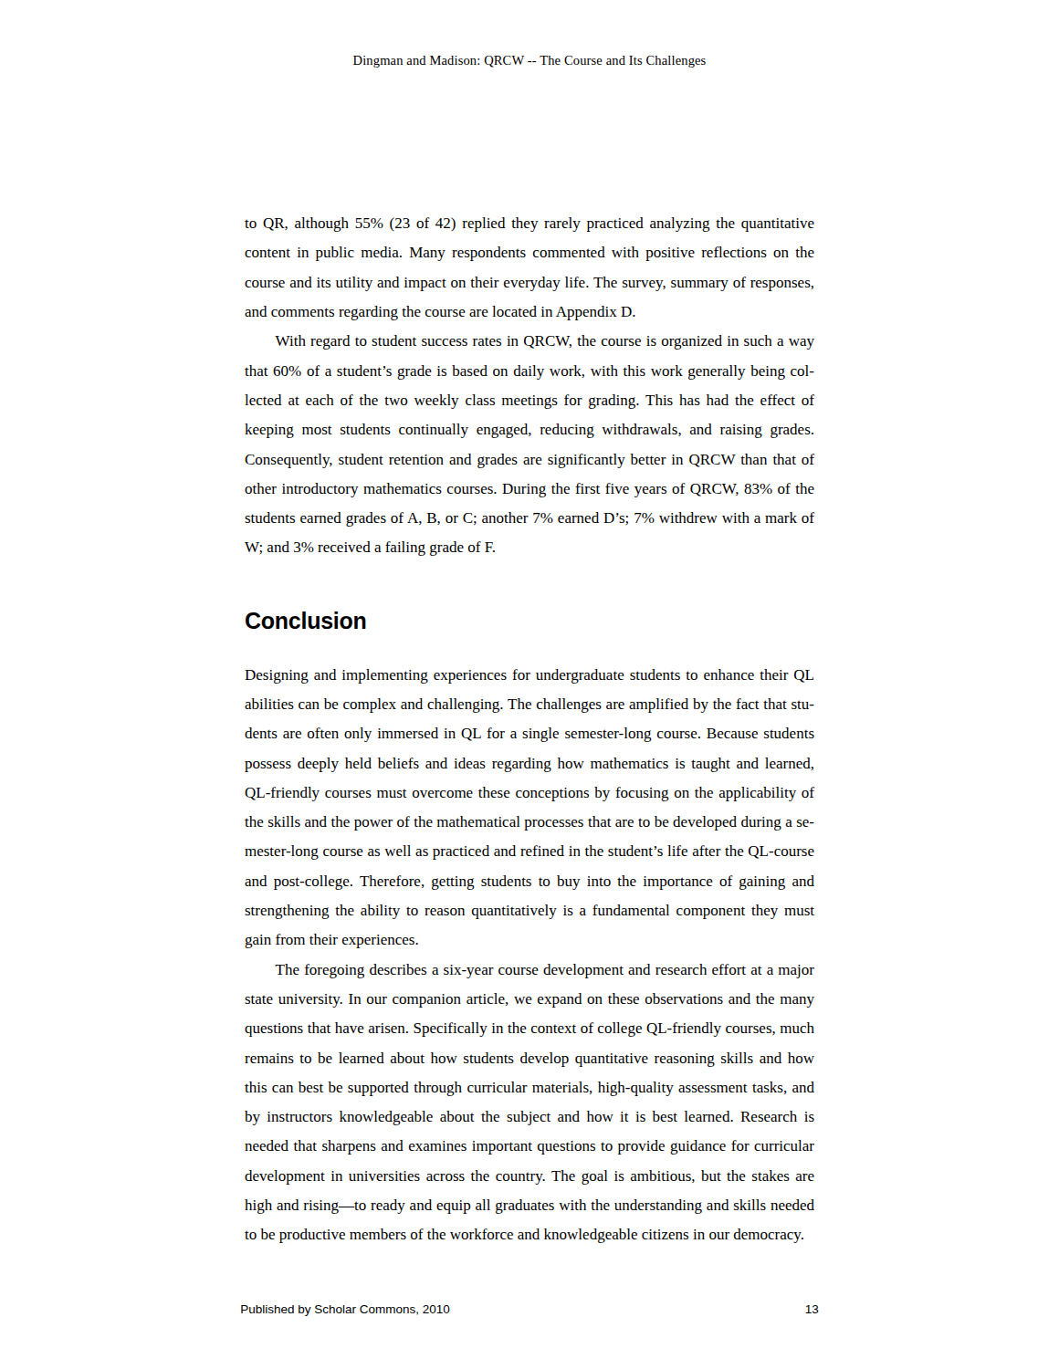Dingman and Madison: QRCW -- The Course and Its Challenges
to QR, although 55% (23 of 42) replied they rarely practiced analyzing the quantitative content in public media. Many respondents commented with positive reflections on the course and its utility and impact on their everyday life. The survey, summary of responses, and comments regarding the course are located in Appendix D.
With regard to student success rates in QRCW, the course is organized in such a way that 60% of a student’s grade is based on daily work, with this work generally being collected at each of the two weekly class meetings for grading. This has had the effect of keeping most students continually engaged, reducing withdrawals, and raising grades. Consequently, student retention and grades are significantly better in QRCW than that of other introductory mathematics courses. During the first five years of QRCW, 83% of the students earned grades of A, B, or C; another 7% earned D’s; 7% withdrew with a mark of W; and 3% received a failing grade of F.
Conclusion
Designing and implementing experiences for undergraduate students to enhance their QL abilities can be complex and challenging. The challenges are amplified by the fact that students are often only immersed in QL for a single semester-long course. Because students possess deeply held beliefs and ideas regarding how mathematics is taught and learned, QL-friendly courses must overcome these conceptions by focusing on the applicability of the skills and the power of the mathematical processes that are to be developed during a semester-long course as well as practiced and refined in the student’s life after the QL-course and post-college. Therefore, getting students to buy into the importance of gaining and strengthening the ability to reason quantitatively is a fundamental component they must gain from their experiences.
The foregoing describes a six-year course development and research effort at a major state university. In our companion article, we expand on these observations and the many questions that have arisen. Specifically in the context of college QL-friendly courses, much remains to be learned about how students develop quantitative reasoning skills and how this can best be supported through curricular materials, high-quality assessment tasks, and by instructors knowledgeable about the subject and how it is best learned. Research is needed that sharpens and examines important questions to provide guidance for curricular development in universities across the country. The goal is ambitious, but the stakes are high and rising—to ready and equip all graduates with the understanding and skills needed to be productive members of the workforce and knowledgeable citizens in our democracy.
Published by Scholar Commons, 2010 13